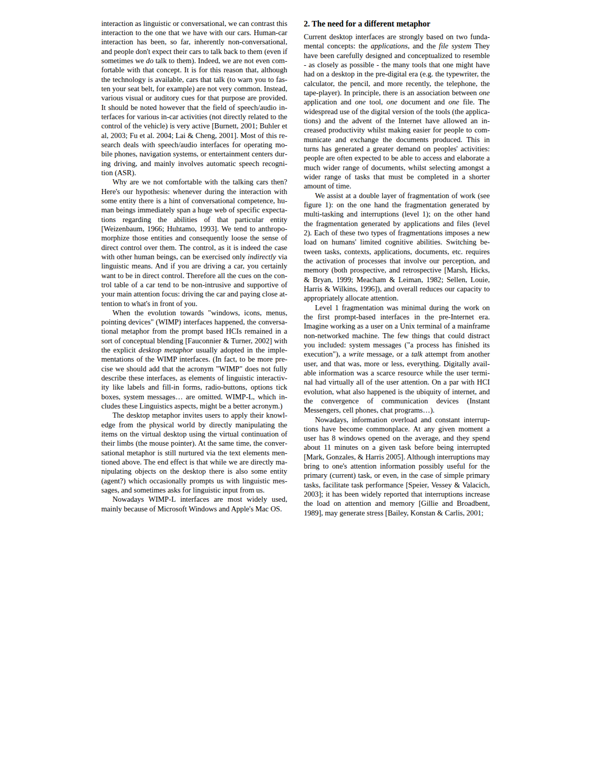interaction as linguistic or conversational, we can contrast this interaction to the one that we have with our cars. Human-car interaction has been, so far, inherently non-conversational, and people don't expect their cars to talk back to them (even if sometimes we do talk to them). Indeed, we are not even comfortable with that concept. It is for this reason that, although the technology is available, cars that talk (to warn you to fasten your seat belt, for example) are not very common. Instead, various visual or auditory cues for that purpose are provided. It should be noted however that the field of speech/audio interfaces for various in-car activities (not directly related to the control of the vehicle) is very active [Burnett, 2001; Buhler et al, 2003; Fu et al. 2004; Lai & Cheng, 2001]. Most of this research deals with speech/audio interfaces for operating mobile phones, navigation systems, or entertainment centers during driving, and mainly involves automatic speech recognition (ASR).
Why are we not comfortable with the talking cars then? Here's our hypothesis: whenever during the interaction with some entity there is a hint of conversational competence, human beings immediately span a huge web of specific expectations regarding the abilities of that particular entity [Weizenbaum, 1966; Huhtamo, 1993]. We tend to anthropomorphize those entities and consequently loose the sense of direct control over them. The control, as it is indeed the case with other human beings, can be exercised only indirectly via linguistic means. And if you are driving a car, you certainly want to be in direct control. Therefore all the cues on the control table of a car tend to be non-intrusive and supportive of your main attention focus: driving the car and paying close attention to what's in front of you.
When the evolution towards "windows, icons, menus, pointing devices" (WIMP) interfaces happened, the conversational metaphor from the prompt based HCIs remained in a sort of conceptual blending [Fauconnier & Turner, 2002] with the explicit desktop metaphor usually adopted in the implementations of the WIMP interfaces. (In fact, to be more precise we should add that the acronym "WIMP" does not fully describe these interfaces, as elements of linguistic interactivity like labels and fill-in forms, radio-buttons, options tick boxes, system messages… are omitted. WIMP-L, which includes these Linguistics aspects, might be a better acronym.)
The desktop metaphor invites users to apply their knowledge from the physical world by directly manipulating the items on the virtual desktop using the virtual continuation of their limbs (the mouse pointer). At the same time, the conversational metaphor is still nurtured via the text elements mentioned above. The end effect is that while we are directly manipulating objects on the desktop there is also some entity (agent?) which occasionally prompts us with linguistic messages, and sometimes asks for linguistic input from us.
Nowadays WIMP-L interfaces are most widely used, mainly because of Microsoft Windows and Apple's Mac OS.
2. The need for a different metaphor
Current desktop interfaces are strongly based on two fundamental concepts: the applications, and the file system They have been carefully designed and conceptualized to resemble - as closely as possible - the many tools that one might have had on a desktop in the pre-digital era (e.g. the typewriter, the calculator, the pencil, and more recently, the telephone, the tape-player). In principle, there is an association between one application and one tool, one document and one file. The widespread use of the digital version of the tools (the applications) and the advent of the Internet have allowed an increased productivity whilst making easier for people to communicate and exchange the documents produced. This in turns has generated a greater demand on peoples' activities: people are often expected to be able to access and elaborate a much wider range of documents, whilst selecting amongst a wider range of tasks that must be completed in a shorter amount of time.
We assist at a double layer of fragmentation of work (see figure 1): on the one hand the fragmentation generated by multi-tasking and interruptions (level 1); on the other hand the fragmentation generated by applications and files (level 2). Each of these two types of fragmentations imposes a new load on humans' limited cognitive abilities. Switching between tasks, contexts, applications, documents, etc. requires the activation of processes that involve our perception, and memory (both prospective, and retrospective [Marsh, Hicks, & Bryan, 1999; Meacham & Leiman, 1982; Sellen, Louie, Harris & Wilkins, 1996]), and overall reduces our capacity to appropriately allocate attention.
Level 1 fragmentation was minimal during the work on the first prompt-based interfaces in the pre-Internet era. Imagine working as a user on a Unix terminal of a mainframe non-networked machine. The few things that could distract you included: system messages ("a process has finished its execution"), a write message, or a talk attempt from another user, and that was, more or less, everything. Digitally available information was a scarce resource while the user terminal had virtually all of the user attention. On a par with HCI evolution, what also happened is the ubiquity of internet, and the convergence of communication devices (Instant Messengers, cell phones, chat programs…).
Nowadays, information overload and constant interruptions have become commonplace. At any given moment a user has 8 windows opened on the average, and they spend about 11 minutes on a given task before being interrupted [Mark, Gonzales, & Harris 2005]. Although interruptions may bring to one's attention information possibly useful for the primary (current) task, or even, in the case of simple primary tasks, facilitate task performance [Speier, Vessey & Valacich, 2003]; it has been widely reported that interruptions increase the load on attention and memory [Gillie and Broadbent, 1989], may generate stress [Bailey, Konstan & Carlis, 2001;